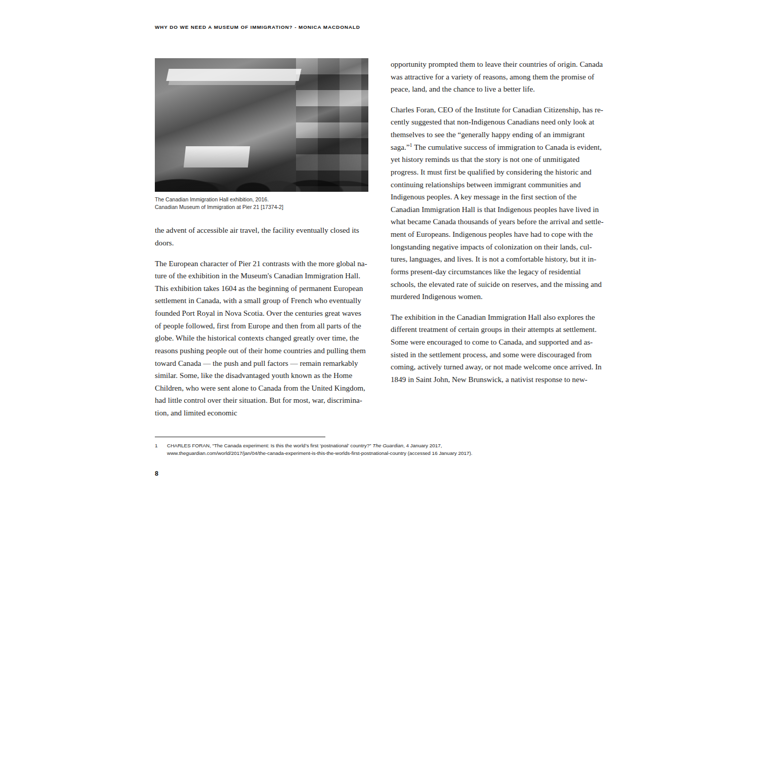Why do we need a museum of immigration? - Monica MacDonald
The Canadian Immigration Hall exhibition, 2016.
Canadian Museum of Immigration at Pier 21 [17374-2]
the advent of accessible air travel, the facility eventually closed its doors.
The European character of Pier 21 contrasts with the more global nature of the exhibition in the Museum's Canadian Immigration Hall. This exhibition takes 1604 as the beginning of permanent European settlement in Canada, with a small group of French who eventually founded Port Royal in Nova Scotia. Over the centuries great waves of people followed, first from Europe and then from all parts of the globe. While the historical contexts changed greatly over time, the reasons pushing people out of their home countries and pulling them toward Canada — the push and pull factors — remain remarkably similar. Some, like the disadvantaged youth known as the Home Children, who were sent alone to Canada from the United Kingdom, had little control over their situation. But for most, war, discrimination, and limited economic
opportunity prompted them to leave their countries of origin. Canada was attractive for a variety of reasons, among them the promise of peace, land, and the chance to live a better life.
Charles Foran, CEO of the Institute for Canadian Citizenship, has recently suggested that non-Indigenous Canadians need only look at themselves to see the “generally happy ending of an immigrant saga.”1 The cumulative success of immigration to Canada is evident, yet history reminds us that the story is not one of unmitigated progress. It must first be qualified by considering the historic and continuing relationships between immigrant communities and Indigenous peoples. A key message in the first section of the Canadian Immigration Hall is that Indigenous peoples have lived in what became Canada thousands of years before the arrival and settlement of Europeans. Indigenous peoples have had to cope with the longstanding negative impacts of colonization on their lands, cultures, languages, and lives. It is not a comfortable history, but it informs present-day circumstances like the legacy of residential schools, the elevated rate of suicide on reserves, and the missing and murdered Indigenous women.
The exhibition in the Canadian Immigration Hall also explores the different treatment of certain groups in their attempts at settlement. Some were encouraged to come to Canada, and supported and assisted in the settlement process, and some were discouraged from coming, actively turned away, or not made welcome once arrived. In 1849 in Saint John, New Brunswick, a nativist response to new-
1
CHARLES FORAN, “The Canada experiment: Is this the world’s first ‘postnational’ country?” The Guardian, 4 January 2017,
www.theguardian.com/world/2017/jan/04/the-canada-experiment-is-this-the-worlds-first-postnational-country (accessed 16 January 2017).
8